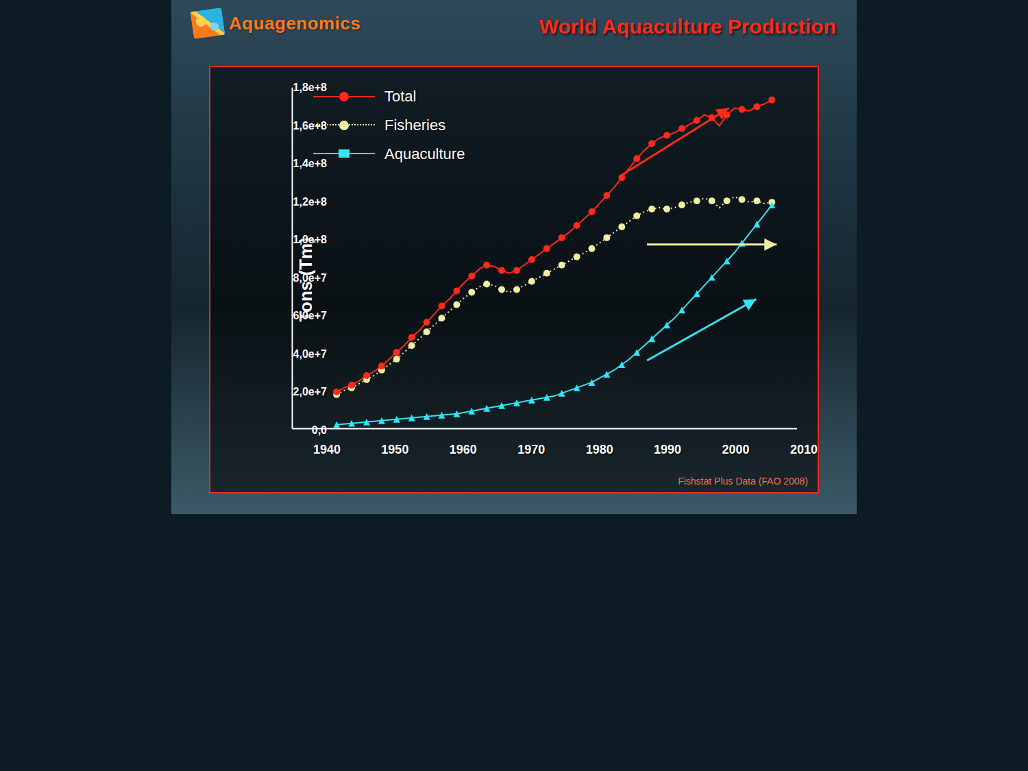Aquagenomics
World Aquaculture Production
Total
Fisheries
Aquaculture
Tons (Tm)
1,8e+8 1,6e+8 1,4e+8 1,2e+8 1,0e+8 8,0e+7 6,0e+7 4,0e+7 2,0e+7 0,0
1940 1950 1960 1970 1980 1990 2000 2010
Fishstat Plus Data (FAO 2008)